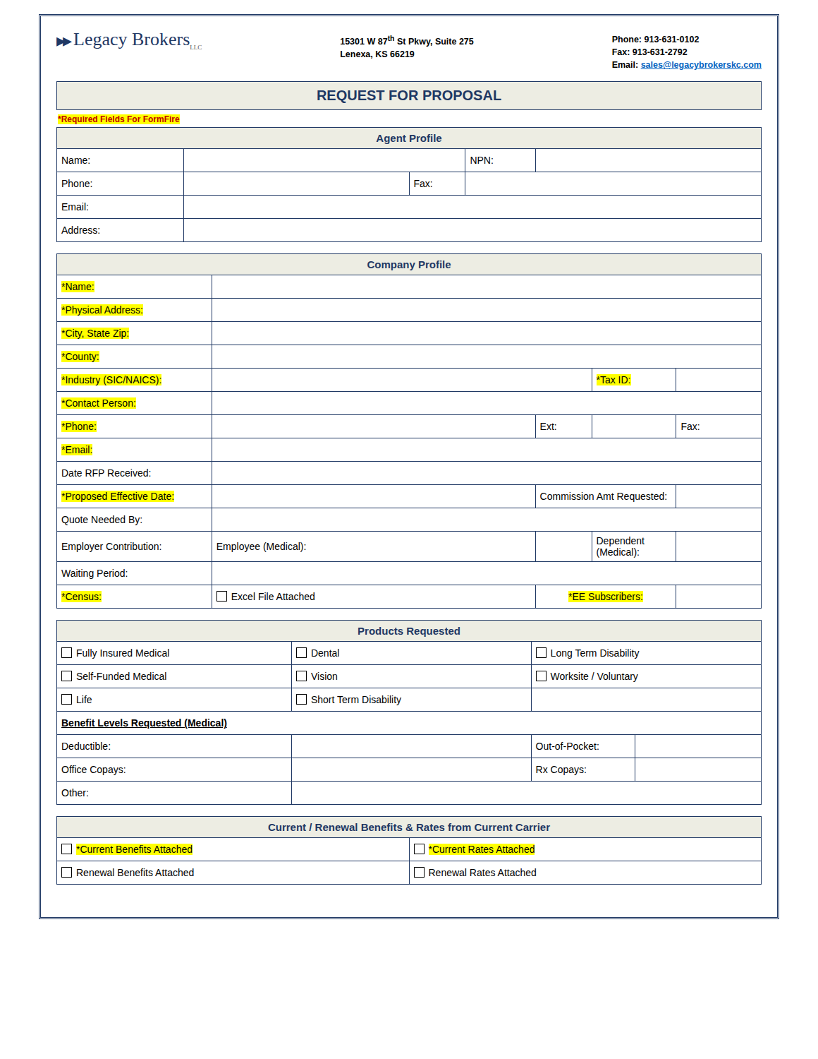▸▸ Legacy BrokersLLC
15301 W 87th St Pkwy, Suite 275
Lenexa, KS 66219
Phone: 913-631-0102
Fax: 913-631-2792
Email: sales@legacybrokerskc.com
REQUEST FOR PROPOSAL
*Required Fields For FormFire
| Agent Profile |
| --- |
| Name: | | NPN: | |
| Phone: | | Fax: | |
| Email: | |
| Address: | |
| Company Profile |
| --- |
| *Name: | |
| *Physical Address: | |
| *City, State Zip: | |
| *County: | |
| *Industry (SIC/NAICS): | | *Tax ID: | |
| *Contact Person: | |
| *Phone: | | Ext: | | Fax: |
| *Email: | |
| Date RFP Received: | |
| *Proposed Effective Date: | | Commission Amt Requested: | |
| Quote Needed By: | |
| Employer Contribution: | Employee (Medical): | | Dependent (Medical): | |
| Waiting Period: | |
| *Census: | Excel File Attached | *EE Subscribers: | |
| Products Requested |
| --- |
| Fully Insured Medical | Dental | Long Term Disability |
| Self-Funded Medical | Vision | Worksite / Voluntary |
| Life | Short Term Disability | |
| Benefit Levels Requested (Medical) |
| Deductible: | | / Out-of-Pocket: / / |
| Office Copays: | | / Rx Copays: / / |
| Other: | |
| Current / Renewal Benefits & Rates from Current Carrier |
| --- |
| *Current Benefits Attached | *Current Rates Attached |
| Renewal Benefits Attached | Renewal Rates Attached |